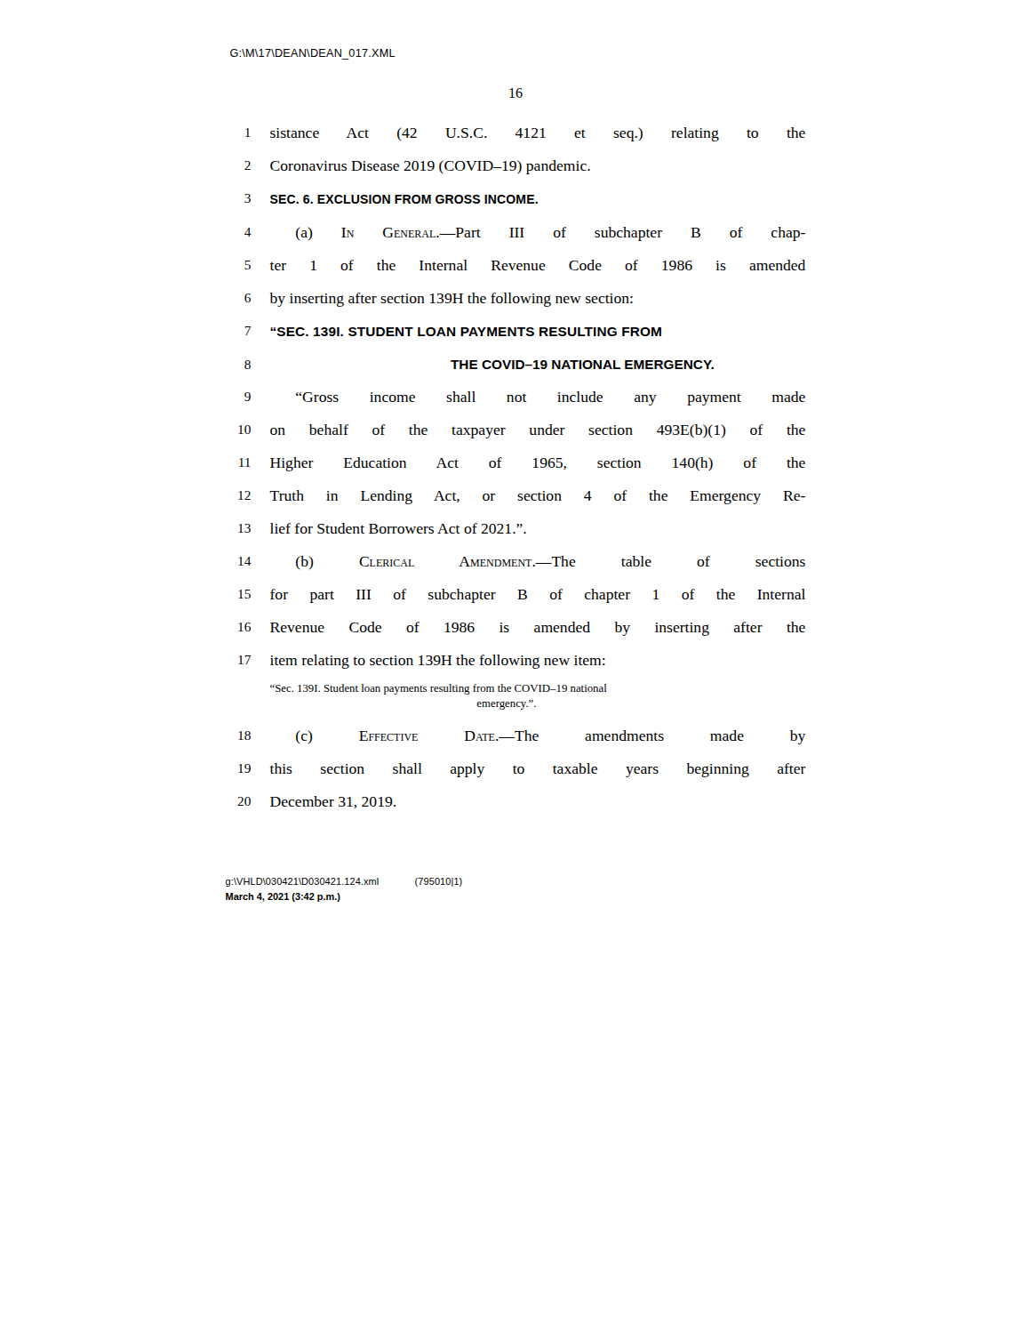G:\M\17\DEAN\DEAN_017.XML
16
sistance Act (42 U.S.C. 4121 et seq.) relating to the
Coronavirus Disease 2019 (COVID–19) pandemic.
SEC. 6. EXCLUSION FROM GROSS INCOME.
(a) In General.—Part III of subchapter B of chap-
ter 1 of the Internal Revenue Code of 1986 is amended
by inserting after section 139H the following new section:
“SEC. 139I. STUDENT LOAN PAYMENTS RESULTING FROM
THE COVID–19 NATIONAL EMERGENCY.
“Gross income shall not include any payment made
on behalf of the taxpayer under section 493E(b)(1) of the
Higher Education Act of 1965, section 140(h) of the
Truth in Lending Act, or section 4 of the Emergency Re-
lief for Student Borrowers Act of 2021.”.
(b) Clerical Amendment.—The table of sections
for part III of subchapter B of chapter 1 of the Internal
Revenue Code of 1986 is amended by inserting after the
item relating to section 139H the following new item:
“Sec. 139I. Student loan payments resulting from the COVID–19 national emergency.”.
(c) Effective Date.—The amendments made by
this section shall apply to taxable years beginning after
December 31, 2019.
g:\VHLD\030421\D030421.124.xml (795010|1)
March 4, 2021 (3:42 p.m.)